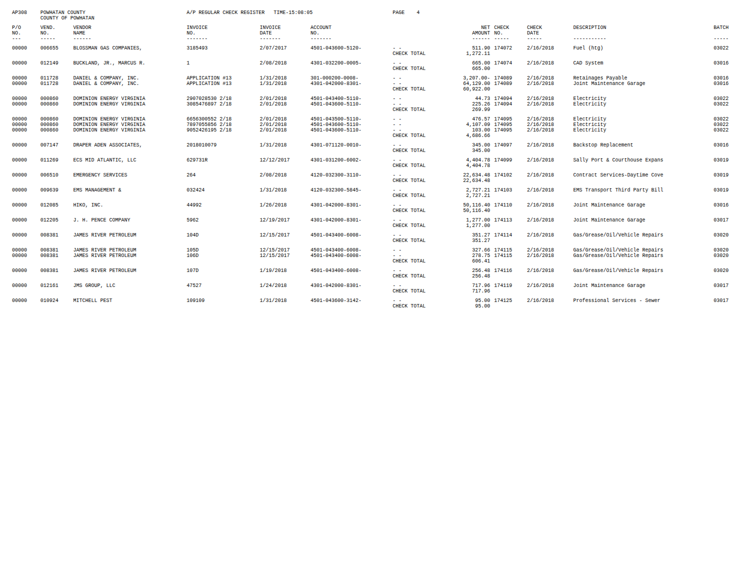| AP308 | POWHATAN COUNTY COUNTY OF POWHATAN | A/P REGULAR CHECK REGISTER TIME-15:08:05 | PAGE 4 | | |
| --- | --- | --- | --- | --- | --- |
| P/O NO. | VEND. NO. | VENDOR NAME | INVOICE NO. | INVOICE DATE | ACCOUNT NO. | | NET AMOUNT | CHECK NO. | CHECK DATE | DESCRIPTION | BATCH |
| --- | ----- | ------ | ------- | ------- | ------- | | ------ | ----- | ----- | ----------- | ----- |
| 00000 | 006655 | BLOSSMAN GAS COMPANIES, | 3185493 | 2/07/2017 | 4501-043600-5120- | - - | 511.90 | 174072 | 2/16/2018 | Fuel (htg) | 03022 |
| | | | | | | CHECK TOTAL | 1,272.11 | | | | |
| 00000 | 012149 | BUCKLAND, JR., MARCUS R. | 1 | 2/08/2018 | 4301-032200-0005- | - - | 665.00 | 174074 | 2/16/2018 | CAD System | 03016 |
| | | | | | | CHECK TOTAL | 665.00 | | | | |
| 00000 | 011728 | DANIEL & COMPANY, INC. | APPLICATION #13 | 1/31/2018 | 301-000200-0008- | - - | 3,207.00- | 174089 | 2/16/2018 | Retainages Payable | 03016 |
| 00000 | 011728 | DANIEL & COMPANY, INC. | APPLICATION #13 | 1/31/2018 | 4301-042000-8301- | - - | 64,129.00 | 174089 | 2/16/2018 | Joint Maintenance Garage | 03016 |
| | | | | | | CHECK TOTAL | 60,922.00 | | | | |
| 00000 | 000860 | DOMINION ENERGY VIRGINIA | 2907028530 2/18 | 2/01/2018 | 4501-043400-5110- | - - | 44.73 | 174094 | 2/16/2018 | Electricity | 03022 |
| 00000 | 000860 | DOMINION ENERGY VIRGINIA | 3085476897 2/18 | 2/01/2018 | 4501-043600-5110- | - - | 225.26 | 174094 | 2/16/2018 | Electricity | 03022 |
| | | | | | | CHECK TOTAL | 269.99 | | | | |
| 00000 | 000860 | DOMINION ENERGY VIRGINIA | 6656300552 2/18 | 2/01/2018 | 4501-043500-5110- | - - | 476.57 | 174095 | 2/16/2018 | Electricity | 03022 |
| 00000 | 000860 | DOMINION ENERGY VIRGINIA | 7897055856 2/18 | 2/01/2018 | 4501-043600-5110- | - - | 4,107.09 | 174095 | 2/16/2018 | Electricity | 03022 |
| 00000 | 000860 | DOMINION ENERGY VIRGINIA | 9052426195 2/18 | 2/01/2018 | 4501-043600-5110- | - - | 103.00 | 174095 | 2/16/2018 | Electricity | 03022 |
| | | | | | | CHECK TOTAL | 4,686.66 | | | | |
| 00000 | 007147 | DRAPER ADEN ASSOCIATES, | 2018010079 | 1/31/2018 | 4301-071120-0010- | - - | 345.00 | 174097 | 2/16/2018 | Backstop Replacement | 03016 |
| | | | | | | CHECK TOTAL | 345.00 | | | | |
| 00000 | 011269 | ECS MID ATLANTIC, LLC | 629731R | 12/12/2017 | 4301-031200-6002- | - - | 4,404.78 | 174099 | 2/16/2018 | Sally Port & Courthouse Expans | 03019 |
| | | | | | | CHECK TOTAL | 4,404.78 | | | | |
| 00000 | 006510 | EMERGENCY SERVICES | 264 | 2/08/2018 | 4120-032300-3110- | - - | 22,634.48 | 174102 | 2/16/2018 | Contract Services-Daytime Cove | 03019 |
| | | | | | | CHECK TOTAL | 22,634.48 | | | | |
| 00000 | 009639 | EMS MANAGEMENT & | 032424 | 1/31/2018 | 4120-032300-5845- | - - | 2,727.21 | 174103 | 2/16/2018 | EMS Transport Third Party Bill | 03019 |
| | | | | | | CHECK TOTAL | 2,727.21 | | | | |
| 00000 | 012085 | HIKO, INC. | 44992 | 1/26/2018 | 4301-042000-8301- | - - | 50,116.40 | 174110 | 2/16/2018 | Joint Maintenance Garage | 03016 |
| | | | | | | CHECK TOTAL | 50,116.40 | | | | |
| 00000 | 012205 | J. H. PENCE COMPANY | 5962 | 12/19/2017 | 4301-042000-8301- | - - | 1,277.00 | 174113 | 2/16/2018 | Joint Maintenance Garage | 03017 |
| | | | | | | CHECK TOTAL | 1,277.00 | | | | |
| 00000 | 008381 | JAMES RIVER PETROLEUM | 104D | 12/15/2017 | 4501-043400-6008- | - - | 351.27 | 174114 | 2/16/2018 | Gas/Grease/Oil/Vehicle Repairs | 03020 |
| | | | | | | CHECK TOTAL | 351.27 | | | | |
| 00000 | 008381 | JAMES RIVER PETROLEUM | 105D | 12/15/2017 | 4501-043400-6008- | - - | 327.66 | 174115 | 2/16/2018 | Gas/Grease/Oil/Vehicle Repairs | 03020 |
| 00000 | 008381 | JAMES RIVER PETROLEUM | 106D | 12/15/2017 | 4501-043400-6008- | - - | 278.75 | 174115 | 2/16/2018 | Gas/Grease/Oil/Vehicle Repairs | 03020 |
| | | | | | | CHECK TOTAL | 606.41 | | | | |
| 00000 | 008381 | JAMES RIVER PETROLEUM | 107D | 1/19/2018 | 4501-043400-6008- | - - | 256.48 | 174116 | 2/16/2018 | Gas/Grease/Oil/Vehicle Repairs | 03020 |
| | | | | | | CHECK TOTAL | 256.48 | | | | |
| 00000 | 012161 | JMS GROUP, LLC | 47527 | 1/24/2018 | 4301-042000-8301- | - - | 717.96 | 174119 | 2/16/2018 | Joint Maintenance Garage | 03017 |
| | | | | | | CHECK TOTAL | 717.96 | | | | |
| 00000 | 010924 | MITCHELL PEST | 109109 | 1/31/2018 | 4501-043600-3142- | - - | 95.00 | 174125 | 2/16/2018 | Professional Services - Sewer | 03017 |
| | | | | | | CHECK TOTAL | 95.00 | | | | |